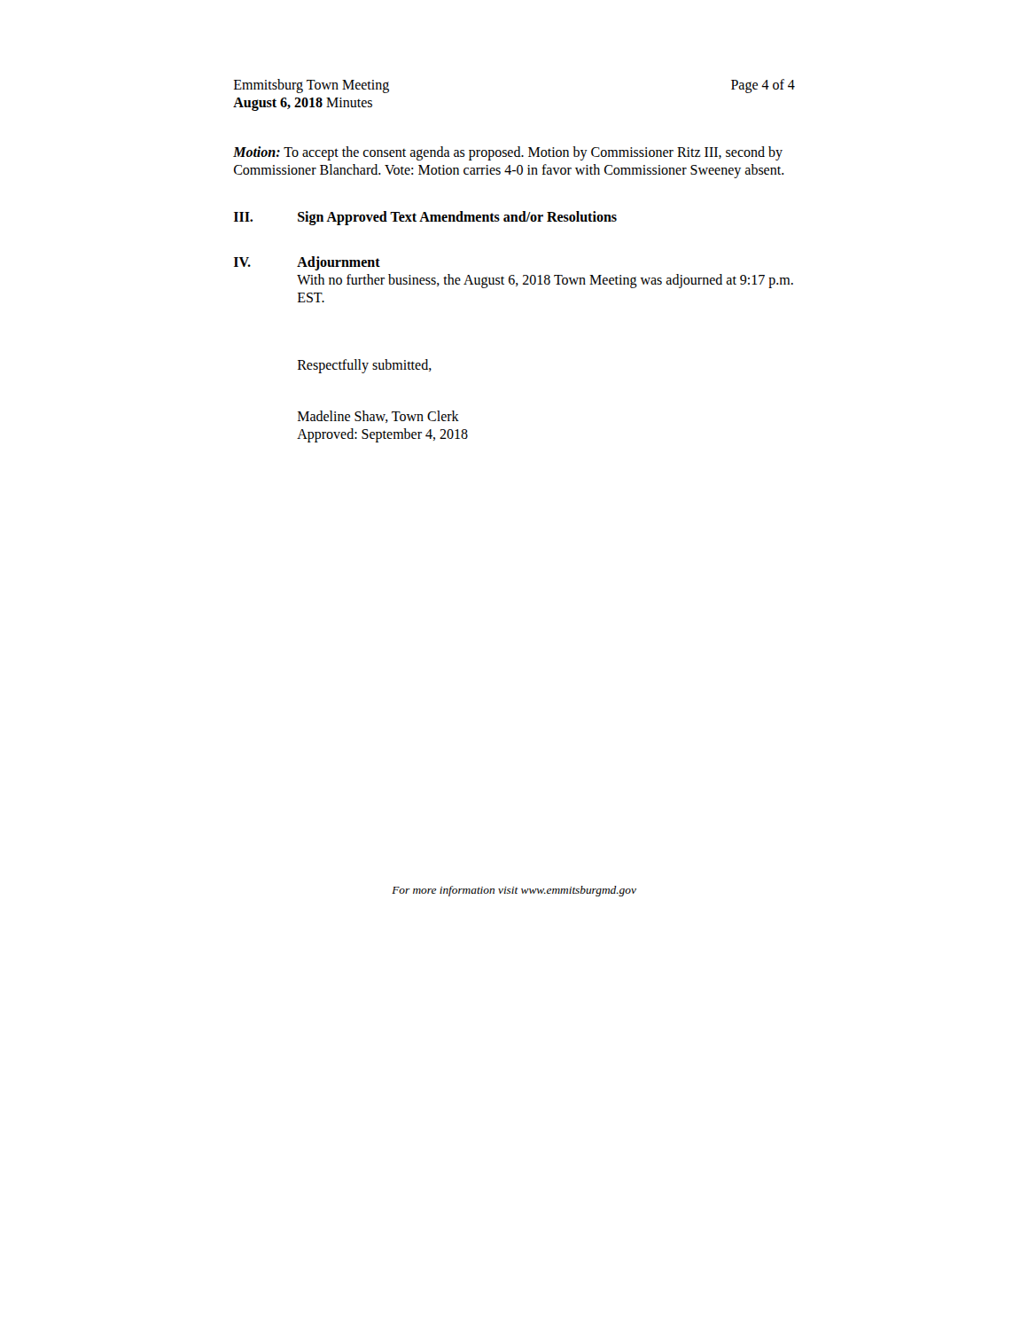Page 4 of 4
Emmitsburg Town Meeting
August 6, 2018 Minutes
Motion: To accept the consent agenda as proposed. Motion by Commissioner Ritz III, second by Commissioner Blanchard. Vote: Motion carries 4-0 in favor with Commissioner Sweeney absent.
III.
Sign Approved Text Amendments and/or Resolutions
IV.
Adjournment
With no further business, the August 6, 2018 Town Meeting was adjourned at 9:17 p.m. EST.
Respectfully submitted,
Madeline Shaw, Town Clerk
Approved: September 4, 2018
For more information visit www.emmitsburgmd.gov